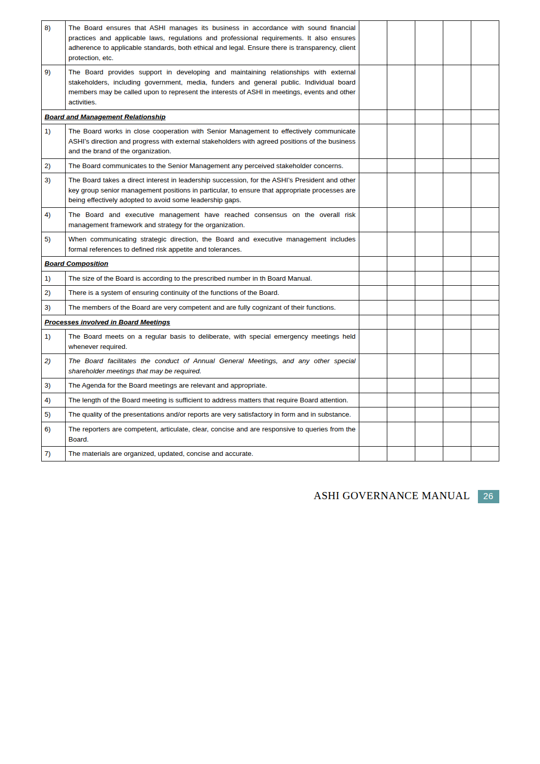| 8) | The Board ensures that ASHI manages its business in accordance with sound financial practices and applicable laws, regulations and professional requirements. It also ensures adherence to applicable standards, both ethical and legal. Ensure there is transparency, client protection, etc. | | | | | |
| 9) | The Board provides support in developing and maintaining relationships with external stakeholders, including government, media, funders and general public. Individual board members may be called upon to represent the interests of ASHI in meetings, events and other activities. | | | | | |
| Board and Management Relationship | | | | | |
| 1) | The Board works in close cooperation with Senior Management to effectively communicate ASHI’s direction and progress with external stakeholders with agreed positions of the business and the brand of the organization. | | | | | |
| 2) | The Board communicates to the Senior Management any perceived stakeholder concerns. | | | | | |
| 3) | The Board takes a direct interest in leadership succession, for the ASHI’s President and other key group senior management positions in particular, to ensure that appropriate processes are being effectively adopted to avoid some leadership gaps. | | | | | |
| 4) | The Board and executive management have reached consensus on the overall risk management framework and strategy for the organization. | | | | | |
| 5) | When communicating strategic direction, the Board and executive management includes formal references to defined risk appetite and tolerances. | | | | | |
| Board Composition | | | | | |
| 1) | The size of the Board is according to the prescribed number in th Board Manual. | | | | | |
| 2) | There is a system of ensuring continuity of the functions of the Board. | | | | | |
| 3) | The members of the Board are very competent and are fully cognizant of their functions. | | | | | |
| Processes involved in Board Meetings | | | | | |
| 1) | The Board meets on a regular basis to deliberate, with special emergency meetings held whenever required. | | | | | |
| 2) | The Board facilitates the conduct of Annual General Meetings, and any other special shareholder meetings that may be required. | | | | | |
| 3) | The Agenda for the Board meetings are relevant and appropriate. | | | | | |
| 4) | The length of the Board meeting is sufficient to address matters that require Board attention. | | | | | |
| 5) | The quality of the presentations and/or reports are very satisfactory in form and in substance. | | | | | |
| 6) | The reporters are competent, articulate, clear, concise and are responsive to queries from the Board. | | | | | |
| 7) | The materials are organized, updated, concise and accurate. | | | | | |
ASHI GOVERNANCE MANUAL 26